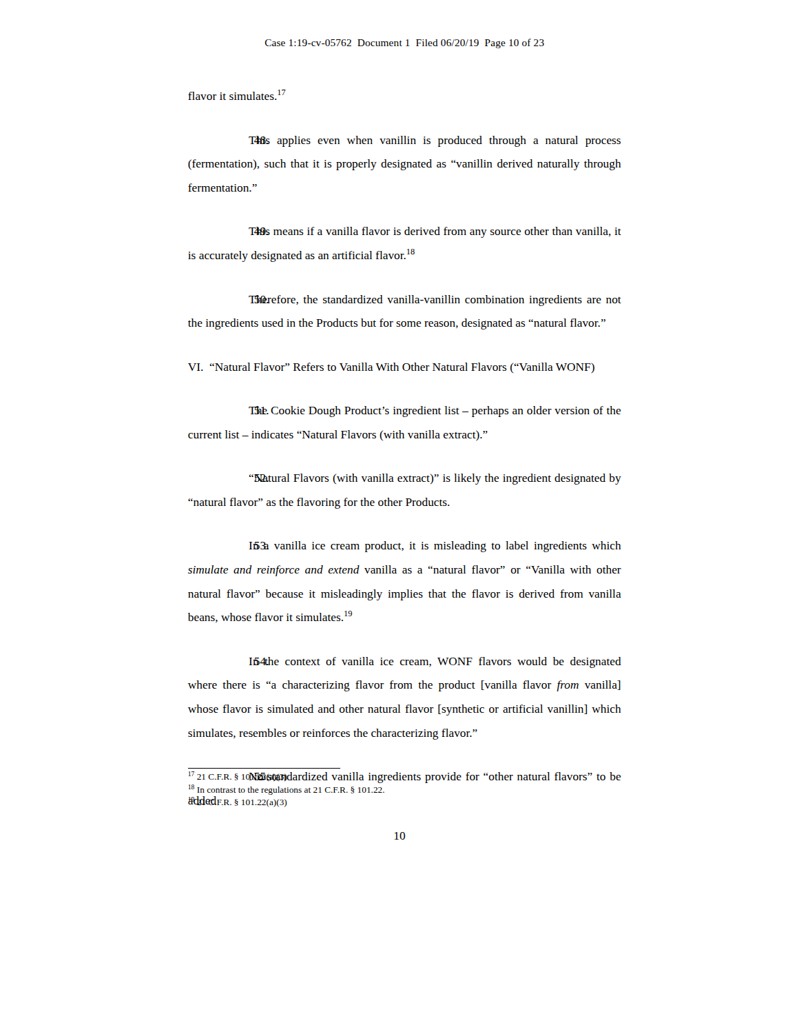Case 1:19-cv-05762 Document 1 Filed 06/20/19 Page 10 of 23
flavor it simulates.17
48. This applies even when vanillin is produced through a natural process (fermentation), such that it is properly designated as “vanillin derived naturally through fermentation.”
49. This means if a vanilla flavor is derived from any source other than vanilla, it is accurately designated as an artificial flavor.18
50. Therefore, the standardized vanilla-vanillin combination ingredients are not the ingredients used in the Products but for some reason, designated as “natural flavor.”
VI. “Natural Flavor” Refers to Vanilla With Other Natural Flavors (“Vanilla WONF)
51. The Cookie Dough Product’s ingredient list – perhaps an older version of the current list – indicates “Natural Flavors (with vanilla extract).”
52.“Natural Flavors (with vanilla extract)” is likely the ingredient designated by “natural flavor” as the flavoring for the other Products.
53. In a vanilla ice cream product, it is misleading to label ingredients which simulate and reinforce and extend vanilla as a “natural flavor” or “Vanilla with other natural flavor” because it misleadingly implies that the flavor is derived from vanilla beans, whose flavor it simulates.19
54. In the context of vanilla ice cream, WONF flavors would be designated where there is “a characterizing flavor from the product [vanilla flavor from vanilla] whose flavor is simulated and other natural flavor [synthetic or artificial vanillin] which simulates, resembles or reinforces the characterizing flavor.”
55. No standardized vanilla ingredients provide for “other natural flavors” to be added
17 21 C.F.R. § 101.22(a)(3)
18 In contrast to the regulations at 21 C.F.R. § 101.22.
19 21 C.F.R. § 101.22(a)(3)
10